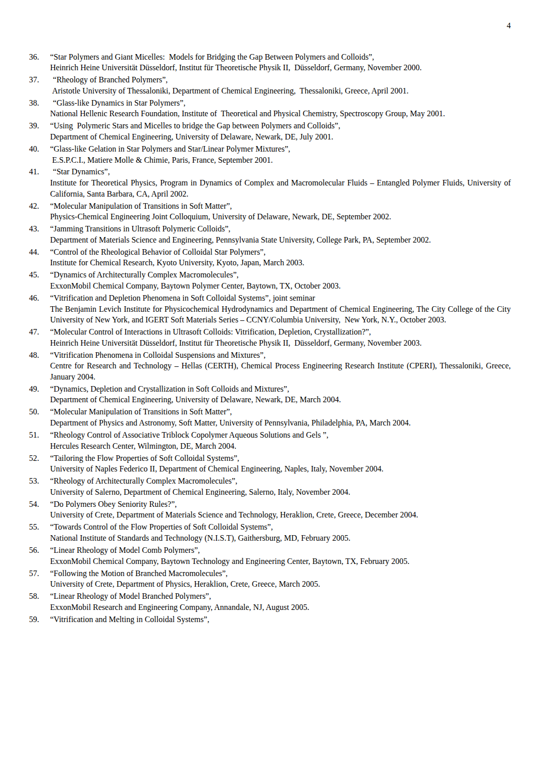4
36. “Star Polymers and Giant Micelles: Models for Bridging the Gap Between Polymers and Colloids”, Heinrich Heine Universität Düsseldorf, Institut für Theoretische Physik II, Düsseldorf, Germany, November 2000.
37. “Rheology of Branched Polymers”, Aristotle University of Thessaloniki, Department of Chemical Engineering, Thessaloniki, Greece, April 2001.
38. “Glass-like Dynamics in Star Polymers”, National Hellenic Research Foundation, Institute of Theoretical and Physical Chemistry, Spectroscopy Group, May 2001.
39. “Using Polymeric Stars and Micelles to bridge the Gap between Polymers and Colloids”, Department of Chemical Engineering, University of Delaware, Newark, DE, July 2001.
40. “Glass-like Gelation in Star Polymers and Star/Linear Polymer Mixtures”, E.S.P.C.I., Matiere Molle & Chimie, Paris, France, September 2001.
41. “Star Dynamics”, Institute for Theoretical Physics, Program in Dynamics of Complex and Macromolecular Fluids – Entangled Polymer Fluids, University of California, Santa Barbara, CA, April 2002.
42. “Molecular Manipulation of Transitions in Soft Matter”, Physics-Chemical Engineering Joint Colloquium, University of Delaware, Newark, DE, September 2002.
43. “Jamming Transitions in Ultrasoft Polymeric Colloids”, Department of Materials Science and Engineering, Pennsylvania State University, College Park, PA, September 2002.
44. “Control of the Rheological Behavior of Colloidal Star Polymers”, Institute for Chemical Research, Kyoto University, Kyoto, Japan, March 2003.
45. “Dynamics of Architecturally Complex Macromolecules”, ExxonMobil Chemical Company, Baytown Polymer Center, Baytown, TX, October 2003.
46. “Vitrification and Depletion Phenomena in Soft Colloidal Systems”, joint seminar The Benjamin Levich Institute for Physicochemical Hydrodynamics and Department of Chemical Engineering, The City College of the City University of New York, and IGERT Soft Materials Series – CCNY/Columbia University, New York, N.Y., October 2003.
47. “Molecular Control of Interactions in Ultrasoft Colloids: Vitrification, Depletion, Crystallization?”, Heinrich Heine Universität Düsseldorf, Institut für Theoretische Physik II, Düsseldorf, Germany, November 2003.
48. “Vitrification Phenomena in Colloidal Suspensions and Mixtures”, Centre for Research and Technology – Hellas (CERTH), Chemical Process Engineering Research Institute (CPERI), Thessaloniki, Greece, January 2004.
49. “Dynamics, Depletion and Crystallization in Soft Colloids and Mixtures”, Department of Chemical Engineering, University of Delaware, Newark, DE, March 2004.
50. “Molecular Manipulation of Transitions in Soft Matter”, Department of Physics and Astronomy, Soft Matter, University of Pennsylvania, Philadelphia, PA, March 2004.
51. “Rheology Control of Associative Triblock Copolymer Aqueous Solutions and Gels ”, Hercules Research Center, Wilmington, DE, March 2004.
52. “Tailoring the Flow Properties of Soft Colloidal Systems”, University of Naples Federico II, Department of Chemical Engineering, Naples, Italy, November 2004.
53. “Rheology of Architecturally Complex Macromolecules”, University of Salerno, Department of Chemical Engineering, Salerno, Italy, November 2004.
54. “Do Polymers Obey Seniority Rules?”, University of Crete, Department of Materials Science and Technology, Heraklion, Crete, Greece, December 2004.
55. “Towards Control of the Flow Properties of Soft Colloidal Systems”, National Institute of Standards and Technology (N.I.S.T), Gaithersburg, MD, February 2005.
56. “Linear Rheology of Model Comb Polymers”, ExxonMobil Chemical Company, Baytown Technology and Engineering Center, Baytown, TX, February 2005.
57. “Following the Motion of Branched Macromolecules”, University of Crete, Department of Physics, Heraklion, Crete, Greece, March 2005.
58. “Linear Rheology of Model Branched Polymers”, ExxonMobil Research and Engineering Company, Annandale, NJ, August 2005.
59. “Vitrification and Melting in Colloidal Systems”,